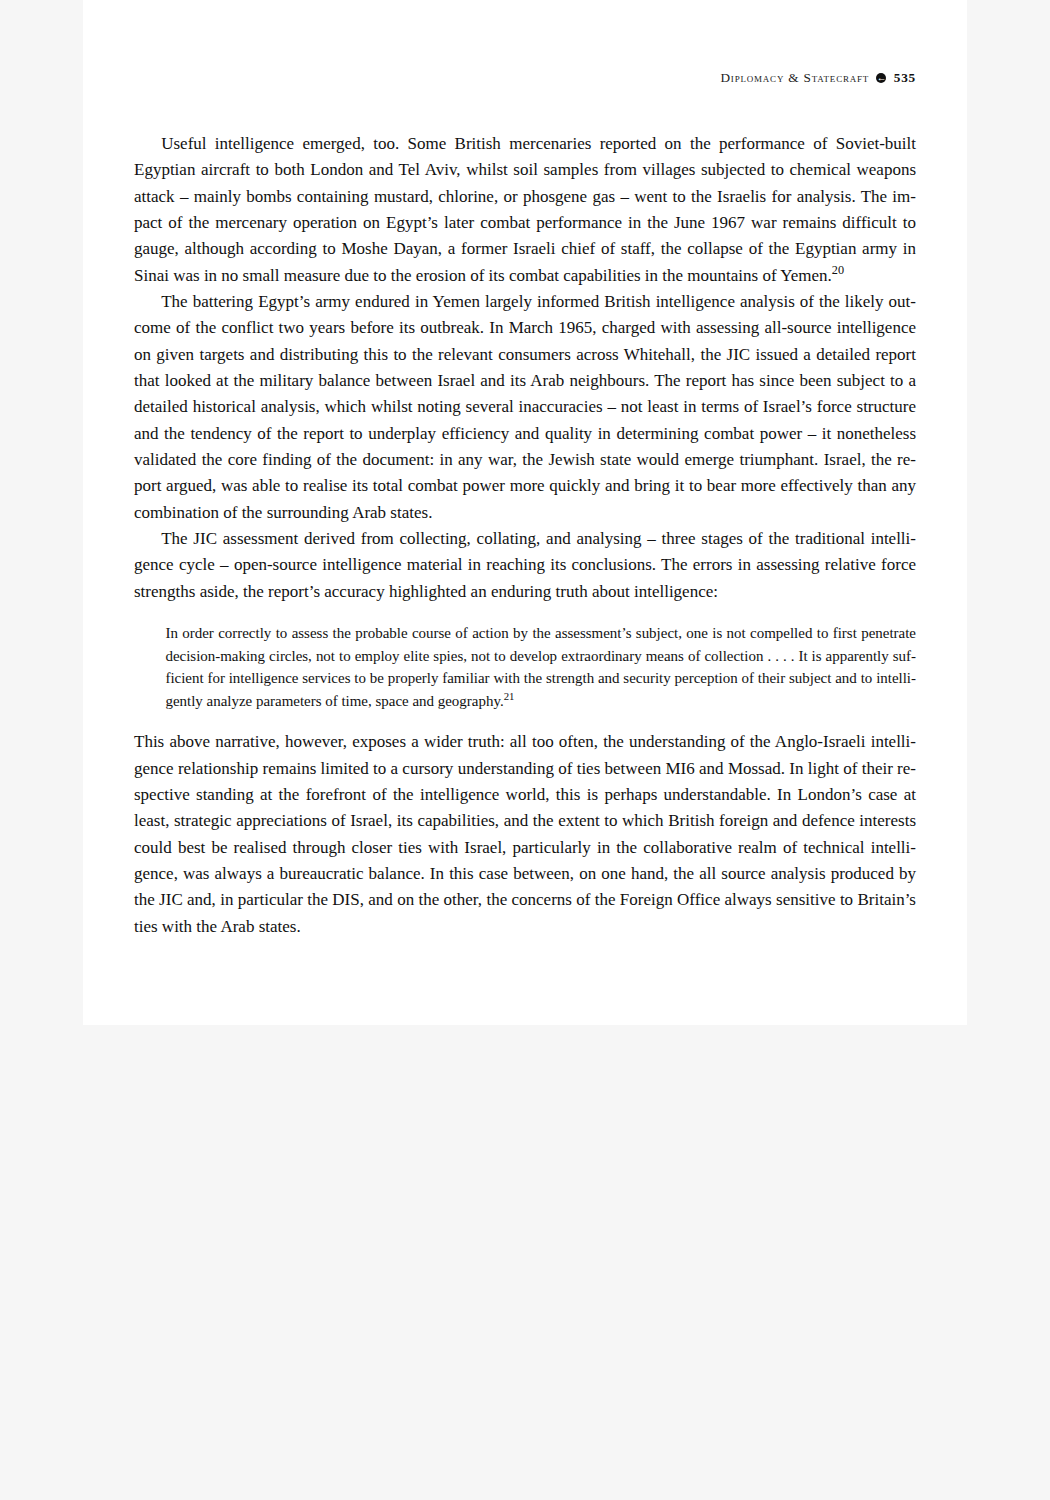Diplomacy & Statecraft ← 535
Useful intelligence emerged, too. Some British mercenaries reported on the performance of Soviet-built Egyptian aircraft to both London and Tel Aviv, whilst soil samples from villages subjected to chemical weapons attack – mainly bombs containing mustard, chlorine, or phosgene gas – went to the Israelis for analysis. The impact of the mercenary operation on Egypt’s later combat performance in the June 1967 war remains difficult to gauge, although according to Moshe Dayan, a former Israeli chief of staff, the collapse of the Egyptian army in Sinai was in no small measure due to the erosion of its combat capabilities in the mountains of Yemen.20
The battering Egypt’s army endured in Yemen largely informed British intelligence analysis of the likely outcome of the conflict two years before its outbreak. In March 1965, charged with assessing all-source intelligence on given targets and distributing this to the relevant consumers across Whitehall, the JIC issued a detailed report that looked at the military balance between Israel and its Arab neighbours. The report has since been subject to a detailed historical analysis, which whilst noting several inaccuracies – not least in terms of Israel’s force structure and the tendency of the report to underplay efficiency and quality in determining combat power – it nonetheless validated the core finding of the document: in any war, the Jewish state would emerge triumphant. Israel, the report argued, was able to realise its total combat power more quickly and bring it to bear more effectively than any combination of the surrounding Arab states.
The JIC assessment derived from collecting, collating, and analysing – three stages of the traditional intelligence cycle – open-source intelligence material in reaching its conclusions. The errors in assessing relative force strengths aside, the report’s accuracy highlighted an enduring truth about intelligence:
In order correctly to assess the probable course of action by the assessment’s subject, one is not compelled to first penetrate decision-making circles, not to employ elite spies, not to develop extraordinary means of collection . . . . It is apparently sufficient for intelligence services to be properly familiar with the strength and security perception of their subject and to intelligently analyze parameters of time, space and geography.21
This above narrative, however, exposes a wider truth: all too often, the understanding of the Anglo-Israeli intelligence relationship remains limited to a cursory understanding of ties between MI6 and Mossad. In light of their respective standing at the forefront of the intelligence world, this is perhaps understandable. In London’s case at least, strategic appreciations of Israel, its capabilities, and the extent to which British foreign and defence interests could best be realised through closer ties with Israel, particularly in the collaborative realm of technical intelligence, was always a bureaucratic balance. In this case between, on one hand, the all source analysis produced by the JIC and, in particular the DIS, and on the other, the concerns of the Foreign Office always sensitive to Britain’s ties with the Arab states.